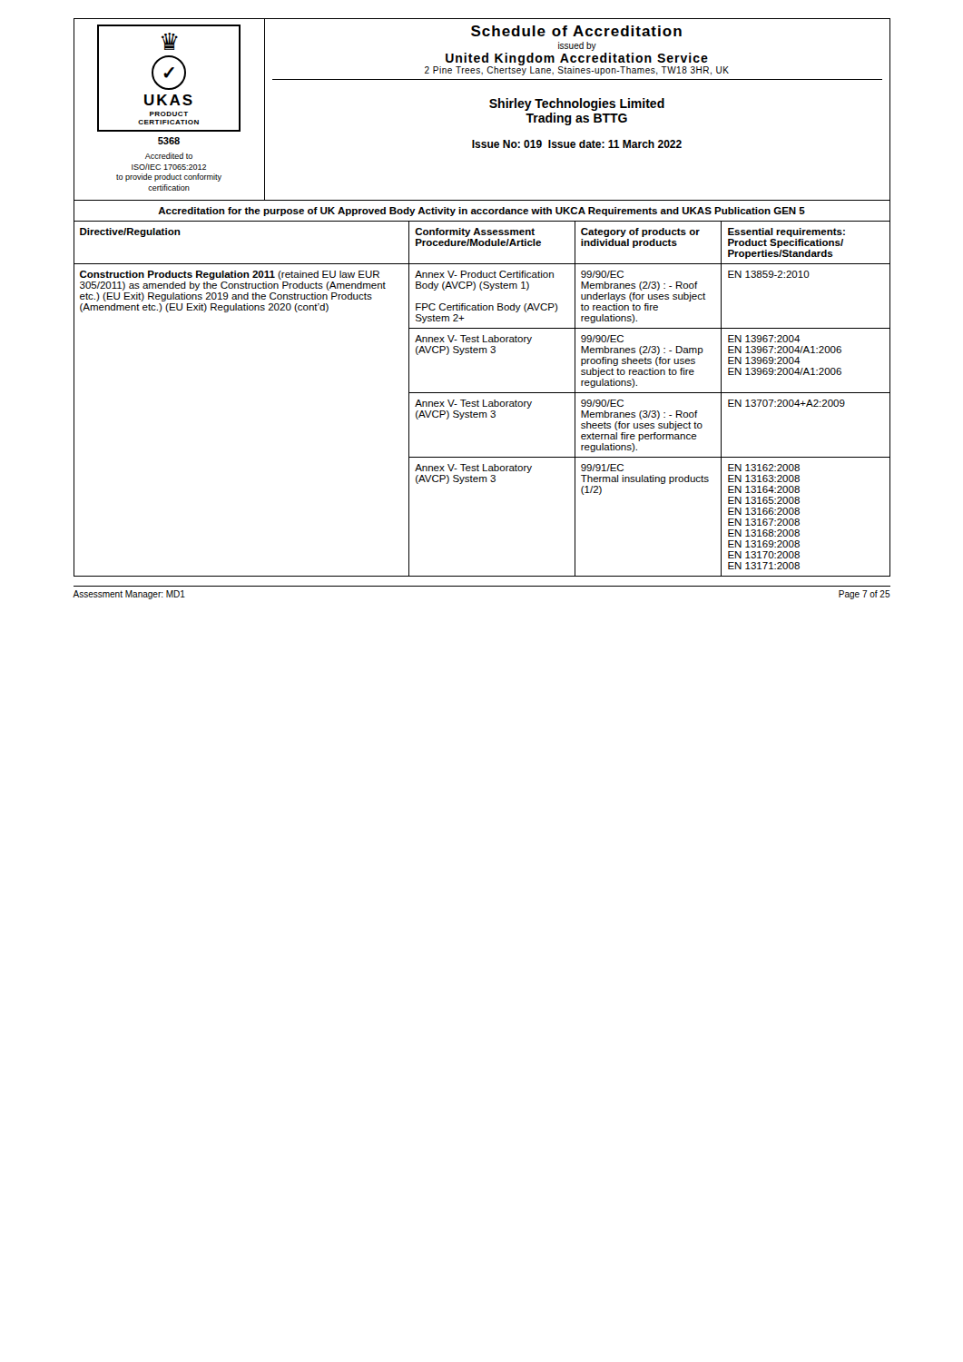♛
✓
UKAS
PRODUCT
CERTIFICATION
5368
Accredited to
ISO/IEC 17065:2012
to provide product conformity
certification
Schedule of Accreditation
issued by
United Kingdom Accreditation Service
2 Pine Trees, Chertsey Lane, Staines-upon-Thames, TW18 3HR, UK
Shirley Technologies Limited
Trading as BTTG
Issue No: 019 Issue date: 11 March 2022
| Accreditation for the purpose of UK Approved Body Activity in accordance with UKCA Requirements and UKAS Publication GEN 5 |
| Directive/Regulation | Conformity Assessment Procedure/Module/Article | Category of products or individual products | Essential requirements: Product Specifications/ Properties/Standards |
| Construction Products Regulation 2011 (retained EU law EUR 305/2011) as amended by the Construction Products (Amendment etc.) (EU Exit) Regulations 2019 and the Construction Products (Amendment etc.) (EU Exit) Regulations 2020 (cont’d) | Annex V- Product Certification Body (AVCP) (System 1) FPC Certification Body (AVCP) System 2+ | 99/90/EC Membranes (2/3) : - Roof underlays (for uses subject to reaction to fire regulations). | EN 13859-2:2010 |
| Annex V- Test Laboratory (AVCP) System 3 | 99/90/EC Membranes (2/3) : - Damp proofing sheets (for uses subject to reaction to fire regulations). | EN 13967:2004 EN 13967:2004/A1:2006 EN 13969:2004 EN 13969:2004/A1:2006 |
| Annex V- Test Laboratory (AVCP) System 3 | 99/90/EC Membranes (3/3) : - Roof sheets (for uses subject to external fire performance regulations). | EN 13707:2004+A2:2009 |
| Annex V- Test Laboratory (AVCP) System 3 | 99/91/EC Thermal insulating products (1/2) | EN 13162:2008 EN 13163:2008 EN 13164:2008 EN 13165:2008 EN 13166:2008 EN 13167:2008 EN 13168:2008 EN 13169:2008 EN 13170:2008 EN 13171:2008 |
Assessment Manager: MD1
Page 7 of 25